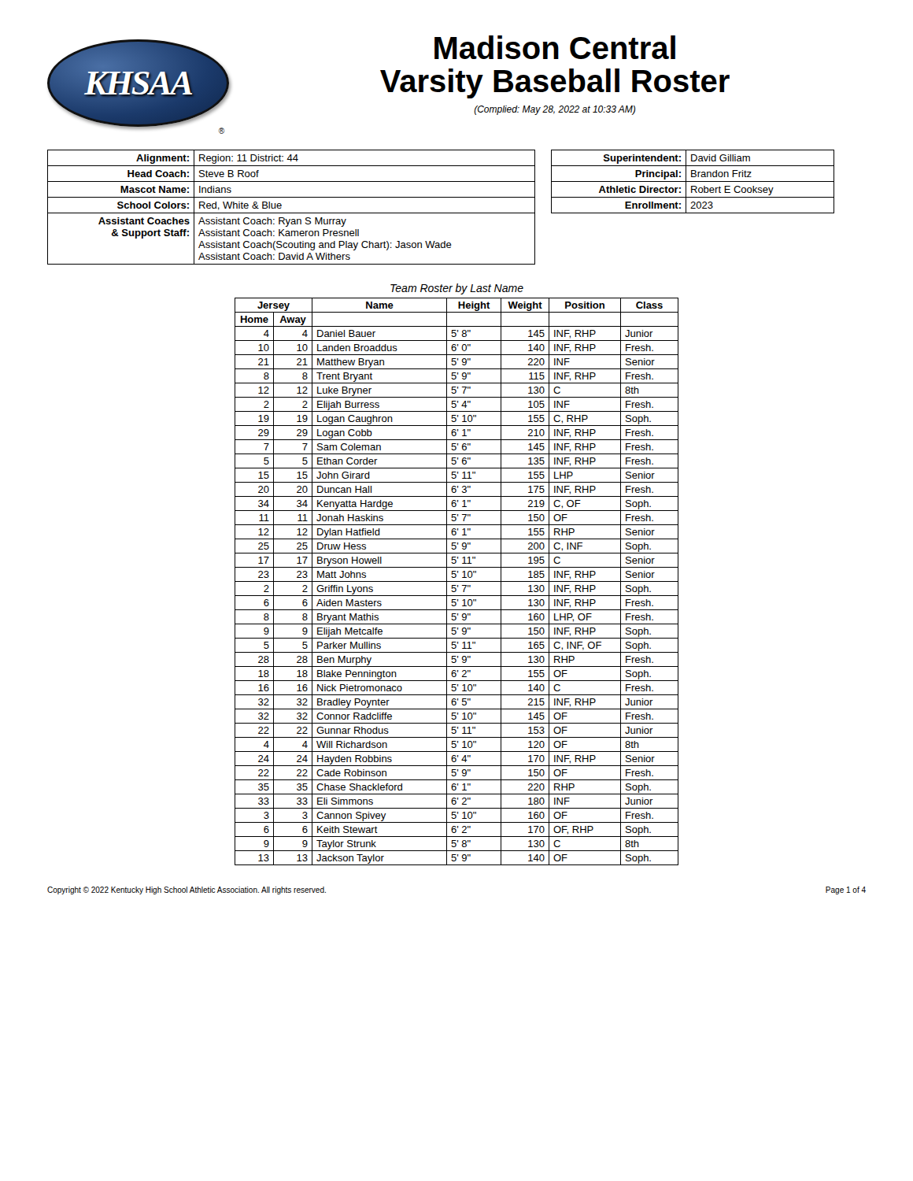KHSAA
®
Madison Central
Varsity Baseball Roster
(Complied: May 28, 2022 at 10:33 AM)
| Alignment: | Region: 11 District: 44 |
| Head Coach: | Steve B Roof |
| Mascot Name: | Indians |
| School Colors: | Red, White & Blue |
| Assistant Coaches & Support Staff: | Assistant Coach: Ryan S Murray Assistant Coach: Kameron Presnell Assistant Coach(Scouting and Play Chart): Jason Wade Assistant Coach: David A Withers |
| Superintendent: | David Gilliam |
| Principal: | Brandon Fritz |
| Athletic Director: | Robert E Cooksey |
| Enrollment: | 2023 |
Team Roster by Last Name
| Jersey | Name | Height | Weight | Position | Class |
| --- | --- | --- | --- | --- | --- |
| Home | Away | | | | | |
| 4 | 4 | Daniel Bauer | 5' 8" | 145 | INF, RHP | Junior |
| 10 | 10 | Landen Broaddus | 6' 0" | 140 | INF, RHP | Fresh. |
| 21 | 21 | Matthew Bryan | 5' 9" | 220 | INF | Senior |
| 8 | 8 | Trent Bryant | 5' 9" | 115 | INF, RHP | Fresh. |
| 12 | 12 | Luke Bryner | 5' 7" | 130 | C | 8th |
| 2 | 2 | Elijah Burress | 5' 4" | 105 | INF | Fresh. |
| 19 | 19 | Logan Caughron | 5' 10" | 155 | C, RHP | Soph. |
| 29 | 29 | Logan Cobb | 6' 1" | 210 | INF, RHP | Fresh. |
| 7 | 7 | Sam Coleman | 5' 6" | 145 | INF, RHP | Fresh. |
| 5 | 5 | Ethan Corder | 5' 6" | 135 | INF, RHP | Fresh. |
| 15 | 15 | John Girard | 5' 11" | 155 | LHP | Senior |
| 20 | 20 | Duncan Hall | 6' 3" | 175 | INF, RHP | Fresh. |
| 34 | 34 | Kenyatta Hardge | 6' 1" | 219 | C, OF | Soph. |
| 11 | 11 | Jonah Haskins | 5' 7" | 150 | OF | Fresh. |
| 12 | 12 | Dylan Hatfield | 6' 1" | 155 | RHP | Senior |
| 25 | 25 | Druw Hess | 5' 9" | 200 | C, INF | Soph. |
| 17 | 17 | Bryson Howell | 5' 11" | 195 | C | Senior |
| 23 | 23 | Matt Johns | 5' 10" | 185 | INF, RHP | Senior |
| 2 | 2 | Griffin Lyons | 5' 7" | 130 | INF, RHP | Soph. |
| 6 | 6 | Aiden Masters | 5' 10" | 130 | INF, RHP | Fresh. |
| 8 | 8 | Bryant Mathis | 5' 9" | 160 | LHP, OF | Fresh. |
| 9 | 9 | Elijah Metcalfe | 5' 9" | 150 | INF, RHP | Soph. |
| 5 | 5 | Parker Mullins | 5' 11" | 165 | C, INF, OF | Soph. |
| 28 | 28 | Ben Murphy | 5' 9" | 130 | RHP | Fresh. |
| 18 | 18 | Blake Pennington | 6' 2" | 155 | OF | Soph. |
| 16 | 16 | Nick Pietromonaco | 5' 10" | 140 | C | Fresh. |
| 32 | 32 | Bradley Poynter | 6' 5" | 215 | INF, RHP | Junior |
| 32 | 32 | Connor Radcliffe | 5' 10" | 145 | OF | Fresh. |
| 22 | 22 | Gunnar Rhodus | 5' 11" | 153 | OF | Junior |
| 4 | 4 | Will Richardson | 5' 10" | 120 | OF | 8th |
| 24 | 24 | Hayden Robbins | 6' 4" | 170 | INF, RHP | Senior |
| 22 | 22 | Cade Robinson | 5' 9" | 150 | OF | Fresh. |
| 35 | 35 | Chase Shackleford | 6' 1" | 220 | RHP | Soph. |
| 33 | 33 | Eli Simmons | 6' 2" | 180 | INF | Junior |
| 3 | 3 | Cannon Spivey | 5' 10" | 160 | OF | Fresh. |
| 6 | 6 | Keith Stewart | 6' 2" | 170 | OF, RHP | Soph. |
| 9 | 9 | Taylor Strunk | 5' 8" | 130 | C | 8th |
| 13 | 13 | Jackson Taylor | 5' 9" | 140 | OF | Soph. |
Copyright © 2022 Kentucky High School Athletic Association. All rights reserved.
Page 1 of 4